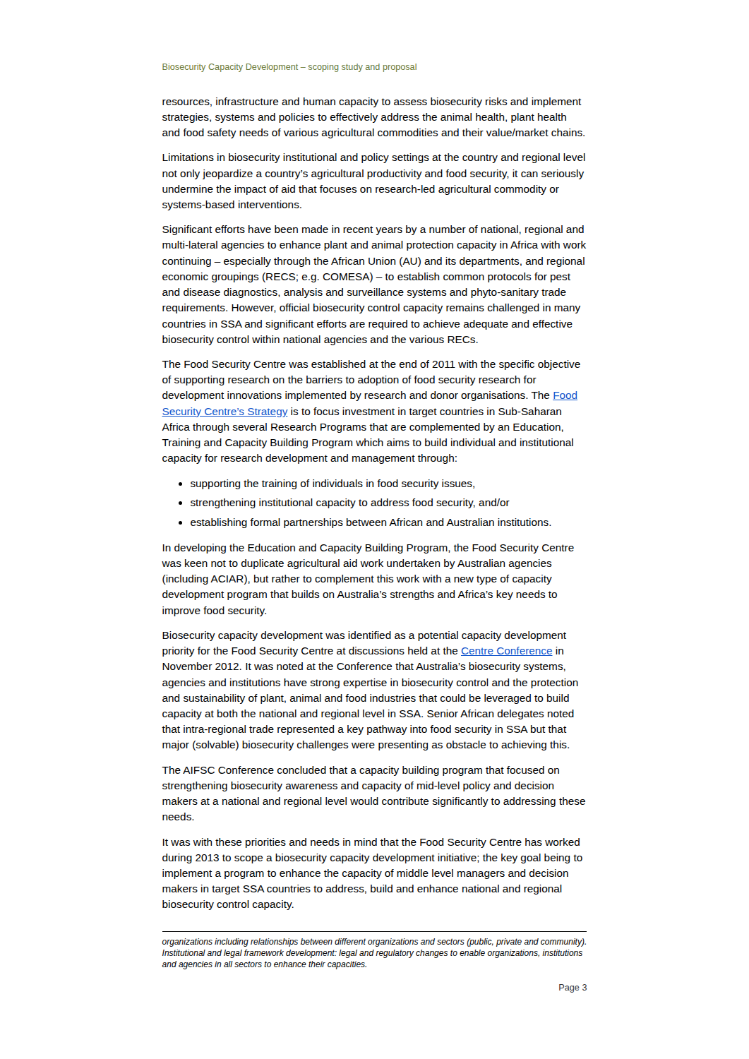Biosecurity Capacity Development – scoping study and proposal
resources, infrastructure and human capacity to assess biosecurity risks and implement strategies, systems and policies to effectively address the animal health, plant health and food safety needs of various agricultural commodities and their value/market chains.
Limitations in biosecurity institutional and policy settings at the country and regional level not only jeopardize a country’s agricultural productivity and food security, it can seriously undermine the impact of aid that focuses on research-led agricultural commodity or systems-based interventions.
Significant efforts have been made in recent years by a number of national, regional and multi-lateral agencies to enhance plant and animal protection capacity in Africa with work continuing – especially through the African Union (AU) and its departments, and regional economic groupings (RECS; e.g. COMESA) – to establish common protocols for pest and disease diagnostics, analysis and surveillance systems and phyto-sanitary trade requirements. However, official biosecurity control capacity remains challenged in many countries in SSA and significant efforts are required to achieve adequate and effective biosecurity control within national agencies and the various RECs.
The Food Security Centre was established at the end of 2011 with the specific objective of supporting research on the barriers to adoption of food security research for development innovations implemented by research and donor organisations. The Food Security Centre’s Strategy is to focus investment in target countries in Sub-Saharan Africa through several Research Programs that are complemented by an Education, Training and Capacity Building Program which aims to build individual and institutional capacity for research development and management through:
supporting the training of individuals in food security issues,
strengthening institutional capacity to address food security, and/or
establishing formal partnerships between African and Australian institutions.
In developing the Education and Capacity Building Program, the Food Security Centre was keen not to duplicate agricultural aid work undertaken by Australian agencies (including ACIAR), but rather to complement this work with a new type of capacity development program that builds on Australia’s strengths and Africa’s key needs to improve food security.
Biosecurity capacity development was identified as a potential capacity development priority for the Food Security Centre at discussions held at the Centre Conference in November 2012. It was noted at the Conference that Australia’s biosecurity systems, agencies and institutions have strong expertise in biosecurity control and the protection and sustainability of plant, animal and food industries that could be leveraged to build capacity at both the national and regional level in SSA. Senior African delegates noted that intra-regional trade represented a key pathway into food security in SSA but that major (solvable) biosecurity challenges were presenting as obstacle to achieving this.
The AIFSC Conference concluded that a capacity building program that focused on strengthening biosecurity awareness and capacity of mid-level policy and decision makers at a national and regional level would contribute significantly to addressing these needs.
It was with these priorities and needs in mind that the Food Security Centre has worked during 2013 to scope a biosecurity capacity development initiative; the key goal being to implement a program to enhance the capacity of middle level managers and decision makers in target SSA countries to address, build and enhance national and regional biosecurity control capacity.
organizations including relationships between different organizations and sectors (public, private and community). Institutional and legal framework development: legal and regulatory changes to enable organizations, institutions and agencies in all sectors to enhance their capacities.
Page 3